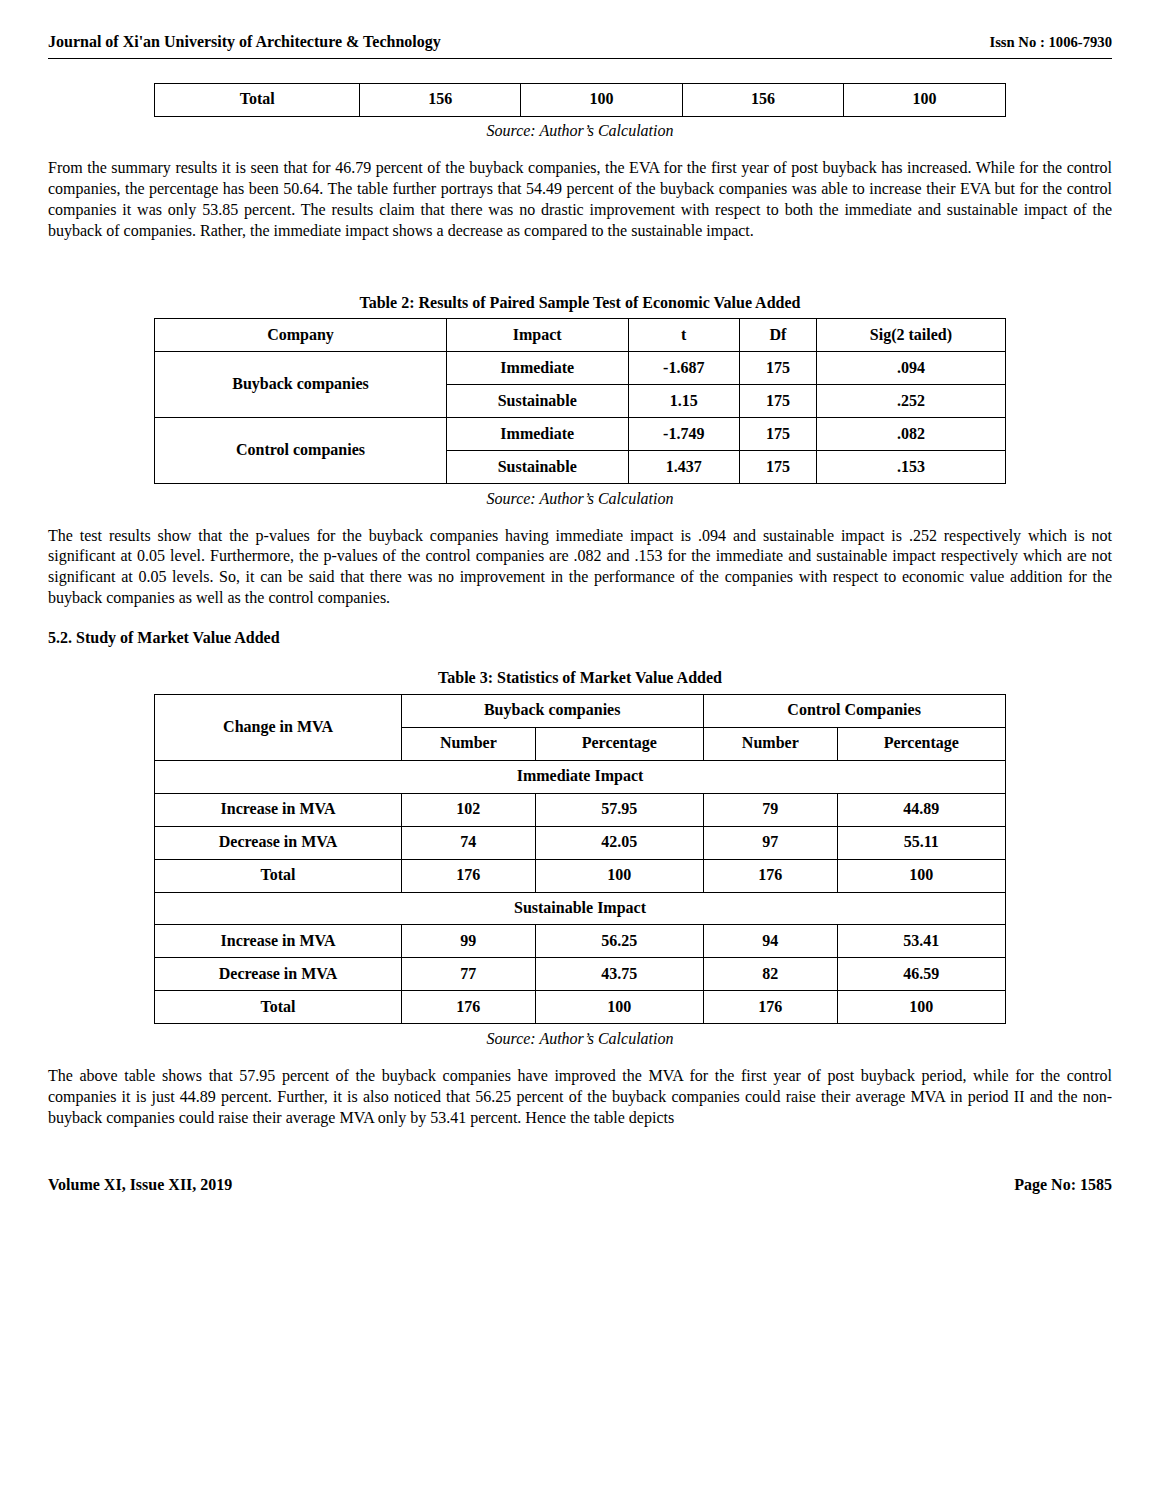Journal of Xi'an University of Architecture & Technology
Issn No : 1006-7930
| Total | 156 | 100 | 156 | 100 |
Source: Author’s Calculation
From the summary results it is seen that for 46.79 percent of the buyback companies, the EVA for the first year of post buyback has increased. While for the control companies, the percentage has been 50.64. The table further portrays that 54.49 percent of the buyback companies was able to increase their EVA but for the control companies it was only 53.85 percent. The results claim that there was no drastic improvement with respect to both the immediate and sustainable impact of the buyback of companies. Rather, the immediate impact shows a decrease as compared to the sustainable impact.
Table 2: Results of Paired Sample Test of Economic Value Added
| Company | Impact | t | Df | Sig(2 tailed) |
| --- | --- | --- | --- | --- |
| Buyback companies | Immediate | -1.687 | 175 | .094 |
| Sustainable | 1.15 | 175 | .252 |
| Control companies | Immediate | -1.749 | 175 | .082 |
| Sustainable | 1.437 | 175 | .153 |
Source: Author’s Calculation
The test results show that the p-values for the buyback companies having immediate impact is .094 and sustainable impact is .252 respectively which is not significant at 0.05 level. Furthermore, the p-values of the control companies are .082 and .153 for the immediate and sustainable impact respectively which are not significant at 0.05 levels. So, it can be said that there was no improvement in the performance of the companies with respect to economic value addition for the buyback companies as well as the control companies.
5.2. Study of Market Value Added
Table 3: Statistics of Market Value Added
| Change in MVA | Buyback companies | Control Companies |
| --- | --- | --- |
| Number | Percentage | Number | Percentage |
| Immediate Impact |
| Increase in MVA | 102 | 57.95 | 79 | 44.89 |
| Decrease in MVA | 74 | 42.05 | 97 | 55.11 |
| Total | 176 | 100 | 176 | 100 |
| Sustainable Impact |
| Increase in MVA | 99 | 56.25 | 94 | 53.41 |
| Decrease in MVA | 77 | 43.75 | 82 | 46.59 |
| Total | 176 | 100 | 176 | 100 |
Source: Author’s Calculation
The above table shows that 57.95 percent of the buyback companies have improved the MVA for the first year of post buyback period, while for the control companies it is just 44.89 percent. Further, it is also noticed that 56.25 percent of the buyback companies could raise their average MVA in period II and the non-buyback companies could raise their average MVA only by 53.41 percent. Hence the table depicts
Volume XI, Issue XII, 2019
Page No: 1585